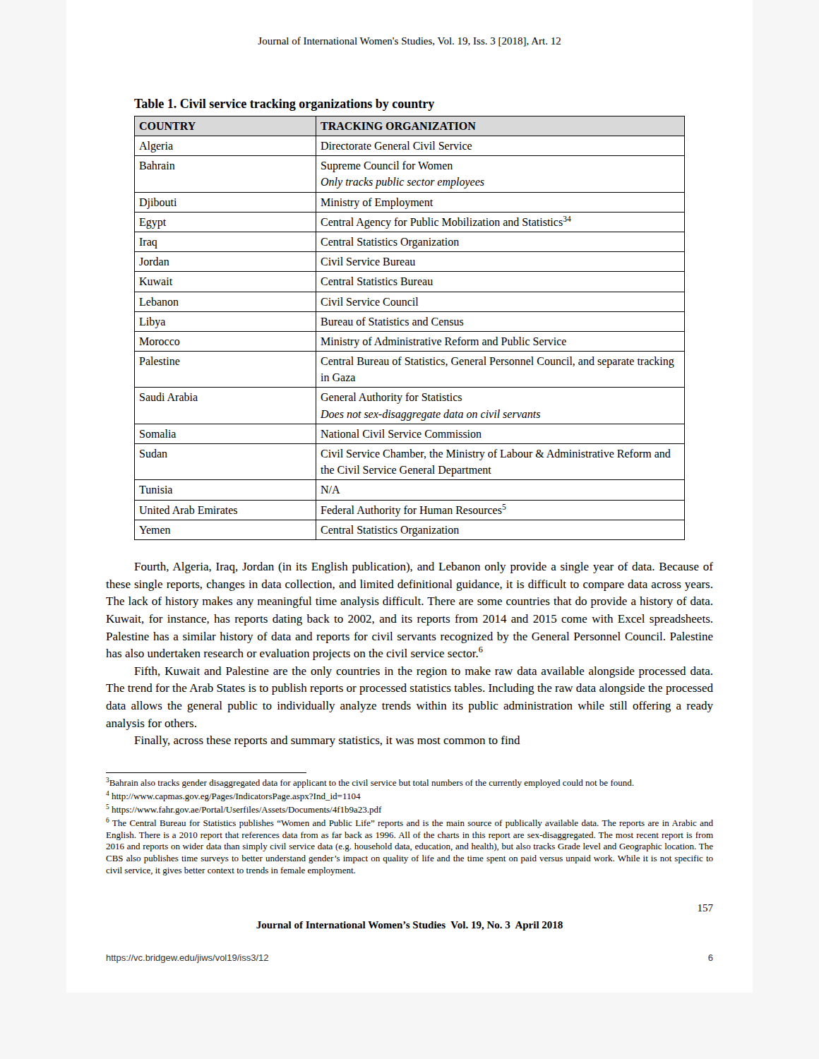Journal of International Women's Studies, Vol. 19, Iss. 3 [2018], Art. 12
Table 1. Civil service tracking organizations by country
| COUNTRY | TRACKING ORGANIZATION |
| --- | --- |
| Algeria | Directorate General Civil Service |
| Bahrain | Supreme Council for Women Only tracks public sector employees |
| Djibouti | Ministry of Employment |
| Egypt | Central Agency for Public Mobilization and Statistics 34 |
| Iraq | Central Statistics Organization |
| Jordan | Civil Service Bureau |
| Kuwait | Central Statistics Bureau |
| Lebanon | Civil Service Council |
| Libya | Bureau of Statistics and Census |
| Morocco | Ministry of Administrative Reform and Public Service |
| Palestine | Central Bureau of Statistics, General Personnel Council, and separate tracking in Gaza |
| Saudi Arabia | General Authority for Statistics Does not sex-disaggregate data on civil servants |
| Somalia | National Civil Service Commission |
| Sudan | Civil Service Chamber, the Ministry of Labour & Administrative Reform and the Civil Service General Department |
| Tunisia | N/A |
| United Arab Emirates | Federal Authority for Human Resources 5 |
| Yemen | Central Statistics Organization |
Fourth, Algeria, Iraq, Jordan (in its English publication), and Lebanon only provide a single year of data. Because of these single reports, changes in data collection, and limited definitional guidance, it is difficult to compare data across years. The lack of history makes any meaningful time analysis difficult. There are some countries that do provide a history of data. Kuwait, for instance, has reports dating back to 2002, and its reports from 2014 and 2015 come with Excel spreadsheets. Palestine has a similar history of data and reports for civil servants recognized by the General Personnel Council. Palestine has also undertaken research or evaluation projects on the civil service sector.6
Fifth, Kuwait and Palestine are the only countries in the region to make raw data available alongside processed data. The trend for the Arab States is to publish reports or processed statistics tables. Including the raw data alongside the processed data allows the general public to individually analyze trends within its public administration while still offering a ready analysis for others.
Finally, across these reports and summary statistics, it was most common to find
3Bahrain also tracks gender disaggregated data for applicant to the civil service but total numbers of the currently employed could not be found.
4 http://www.capmas.gov.eg/Pages/IndicatorsPage.aspx?Ind_id=1104
5 https://www.fahr.gov.ae/Portal/Userfiles/Assets/Documents/4f1b9a23.pdf
6 The Central Bureau for Statistics publishes “Women and Public Life” reports and is the main source of publically available data. The reports are in Arabic and English. There is a 2010 report that references data from as far back as 1996. All of the charts in this report are sex-disaggregated. The most recent report is from 2016 and reports on wider data than simply civil service data (e.g. household data, education, and health), but also tracks Grade level and Geographic location. The CBS also publishes time surveys to better understand gender’s impact on quality of life and the time spent on paid versus unpaid work. While it is not specific to civil service, it gives better context to trends in female employment.
157
Journal of International Women’s Studies Vol. 19, No. 3 April 2018
https://vc.bridgew.edu/jiws/vol19/iss3/12 6